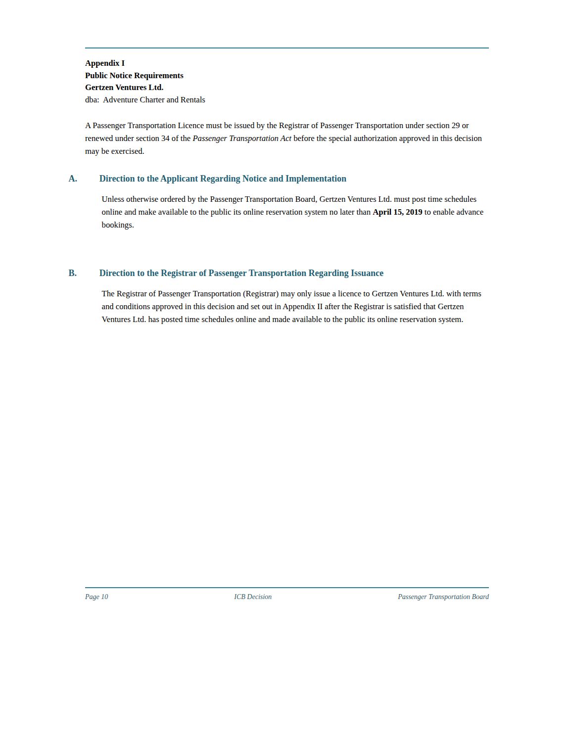Appendix I
Public Notice Requirements
Gertzen Ventures Ltd.
dba: Adventure Charter and Rentals
A Passenger Transportation Licence must be issued by the Registrar of Passenger Transportation under section 29 or renewed under section 34 of the Passenger Transportation Act before the special authorization approved in this decision may be exercised.
A. Direction to the Applicant Regarding Notice and Implementation
Unless otherwise ordered by the Passenger Transportation Board, Gertzen Ventures Ltd. must post time schedules online and make available to the public its online reservation system no later than April 15, 2019 to enable advance bookings.
B. Direction to the Registrar of Passenger Transportation Regarding Issuance
The Registrar of Passenger Transportation (Registrar) may only issue a licence to Gertzen Ventures Ltd. with terms and conditions approved in this decision and set out in Appendix II after the Registrar is satisfied that Gertzen Ventures Ltd. has posted time schedules online and made available to the public its online reservation system.
Page 10 ICB Decision Passenger Transportation Board